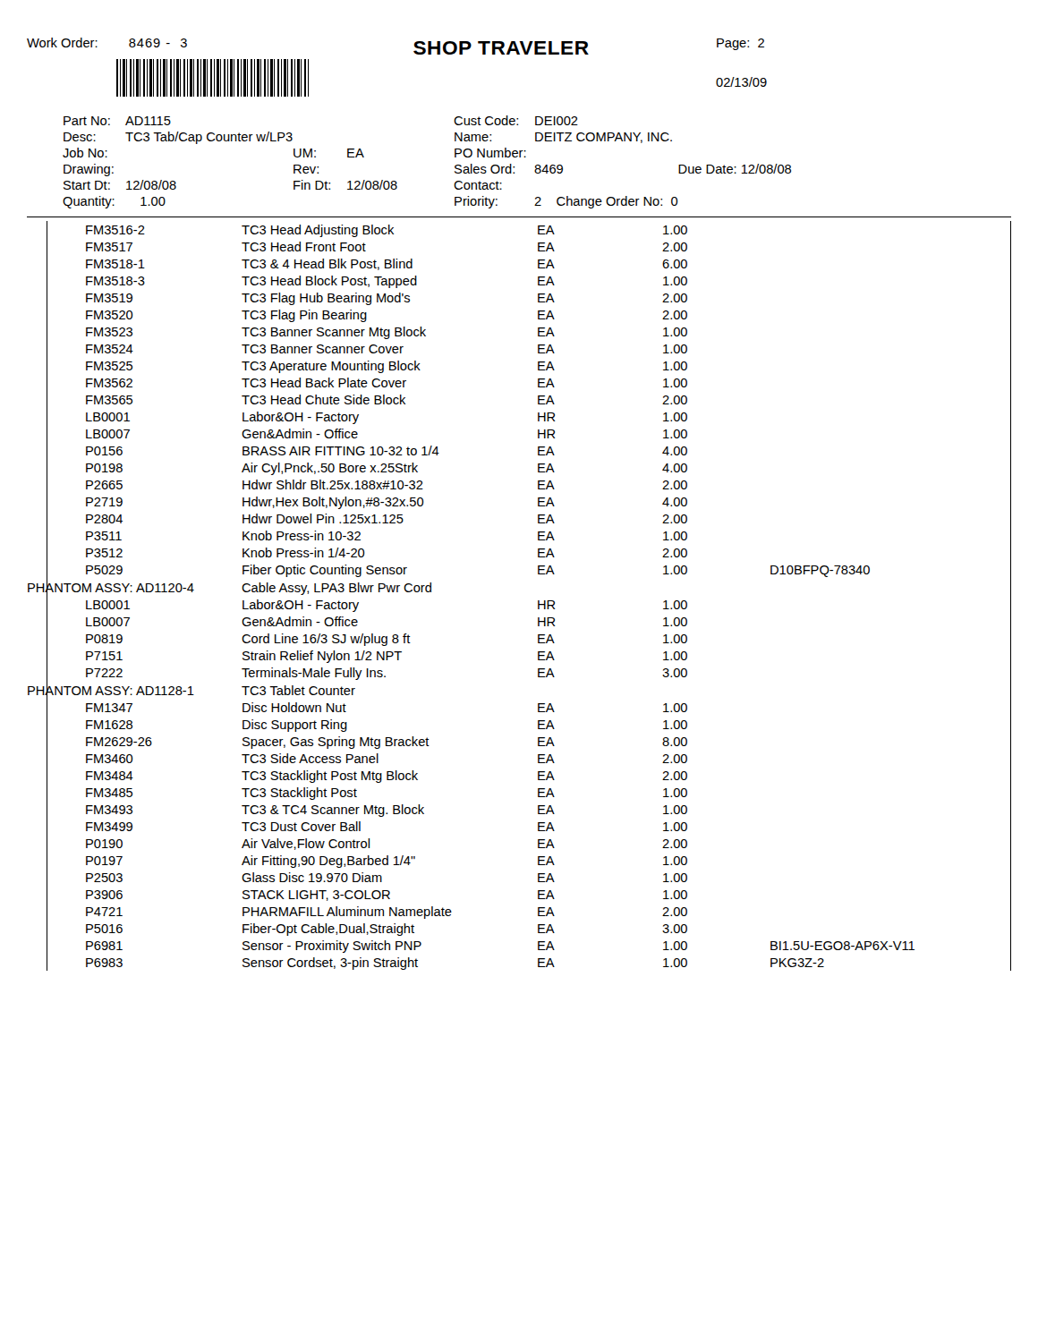Work Order: 8469 - 3
SHOP TRAVELER
Page: 2
02/13/09
| Part No: | AD1115 | | | Cust Code: | DEI002 | | |
| Desc: | TC3 Tab/Cap Counter w/LP3 | | | Name: | DEITZ COMPANY, INC. |
| Job No: | | UM: | EA | PO Number: | | | |
| Drawing: | | Rev: | | Sales Ord: | 8469 | Due Date: 12/08/08 | |
| Start Dt: | 12/08/08 | Fin Dt: | 12/08/08 | Contact: | | | |
| Quantity: | 1.00 | | | Priority: | 2 Change Order No: 0 | | |
| FM3516-2 | TC3 Head Adjusting Block | EA | 1.00 | |
| FM3517 | TC3 Head Front Foot | EA | 2.00 | |
| FM3518-1 | TC3 & 4 Head Blk Post, Blind | EA | 6.00 | |
| FM3518-3 | TC3 Head Block Post, Tapped | EA | 1.00 | |
| FM3519 | TC3 Flag Hub Bearing Mod's | EA | 2.00 | |
| FM3520 | TC3 Flag Pin Bearing | EA | 2.00 | |
| FM3523 | TC3 Banner Scanner Mtg Block | EA | 1.00 | |
| FM3524 | TC3 Banner Scanner Cover | EA | 1.00 | |
| FM3525 | TC3 Aperature Mounting Block | EA | 1.00 | |
| FM3562 | TC3 Head Back Plate Cover | EA | 1.00 | |
| FM3565 | TC3 Head Chute Side Block | EA | 2.00 | |
| LB0001 | Labor&OH - Factory | HR | 1.00 | |
| LB0007 | Gen&Admin - Office | HR | 1.00 | |
| P0156 | BRASS AIR FITTING 10-32 to 1/4 | EA | 4.00 | |
| P0198 | Air Cyl,Pnck,.50 Bore x.25Strk | EA | 4.00 | |
| P2665 | Hdwr Shldr Blt.25x.188x#10-32 | EA | 2.00 | |
| P2719 | Hdwr,Hex Bolt,Nylon,#8-32x.50 | EA | 4.00 | |
| P2804 | Hdwr Dowel Pin .125x1.125 | EA | 2.00 | |
| P3511 | Knob Press-in 10-32 | EA | 1.00 | |
| P3512 | Knob Press-in 1/4-20 | EA | 2.00 | |
| P5029 | Fiber Optic Counting Sensor | EA | 1.00 | D10BFPQ-78340 |
| PHANTOM ASSY: AD1120-4 | Cable Assy, LPA3 Blwr Pwr Cord | | | |
| LB0001 | Labor&OH - Factory | HR | 1.00 | |
| LB0007 | Gen&Admin - Office | HR | 1.00 | |
| P0819 | Cord Line 16/3 SJ w/plug 8 ft | EA | 1.00 | |
| P7151 | Strain Relief Nylon 1/2 NPT | EA | 1.00 | |
| P7222 | Terminals-Male Fully Ins. | EA | 3.00 | |
| PHANTOM ASSY: AD1128-1 | TC3 Tablet Counter | | | |
| FM1347 | Disc Holdown Nut | EA | 1.00 | |
| FM1628 | Disc Support Ring | EA | 1.00 | |
| FM2629-26 | Spacer, Gas Spring Mtg Bracket | EA | 8.00 | |
| FM3460 | TC3 Side Access Panel | EA | 2.00 | |
| FM3484 | TC3 Stacklight Post Mtg Block | EA | 2.00 | |
| FM3485 | TC3 Stacklight Post | EA | 1.00 | |
| FM3493 | TC3 & TC4 Scanner Mtg. Block | EA | 1.00 | |
| FM3499 | TC3 Dust Cover Ball | EA | 1.00 | |
| P0190 | Air Valve,Flow Control | EA | 2.00 | |
| P0197 | Air Fitting,90 Deg,Barbed 1/4" | EA | 1.00 | |
| P2503 | Glass Disc 19.970 Diam | EA | 1.00 | |
| P3906 | STACK LIGHT, 3-COLOR | EA | 1.00 | |
| P4721 | PHARMAFILL Aluminum Nameplate | EA | 2.00 | |
| P5016 | Fiber-Opt Cable,Dual,Straight | EA | 3.00 | |
| P6981 | Sensor - Proximity Switch PNP | EA | 1.00 | BI1.5U-EGO8-AP6X-V11 |
| P6983 | Sensor Cordset, 3-pin Straight | EA | 1.00 | PKG3Z-2 |